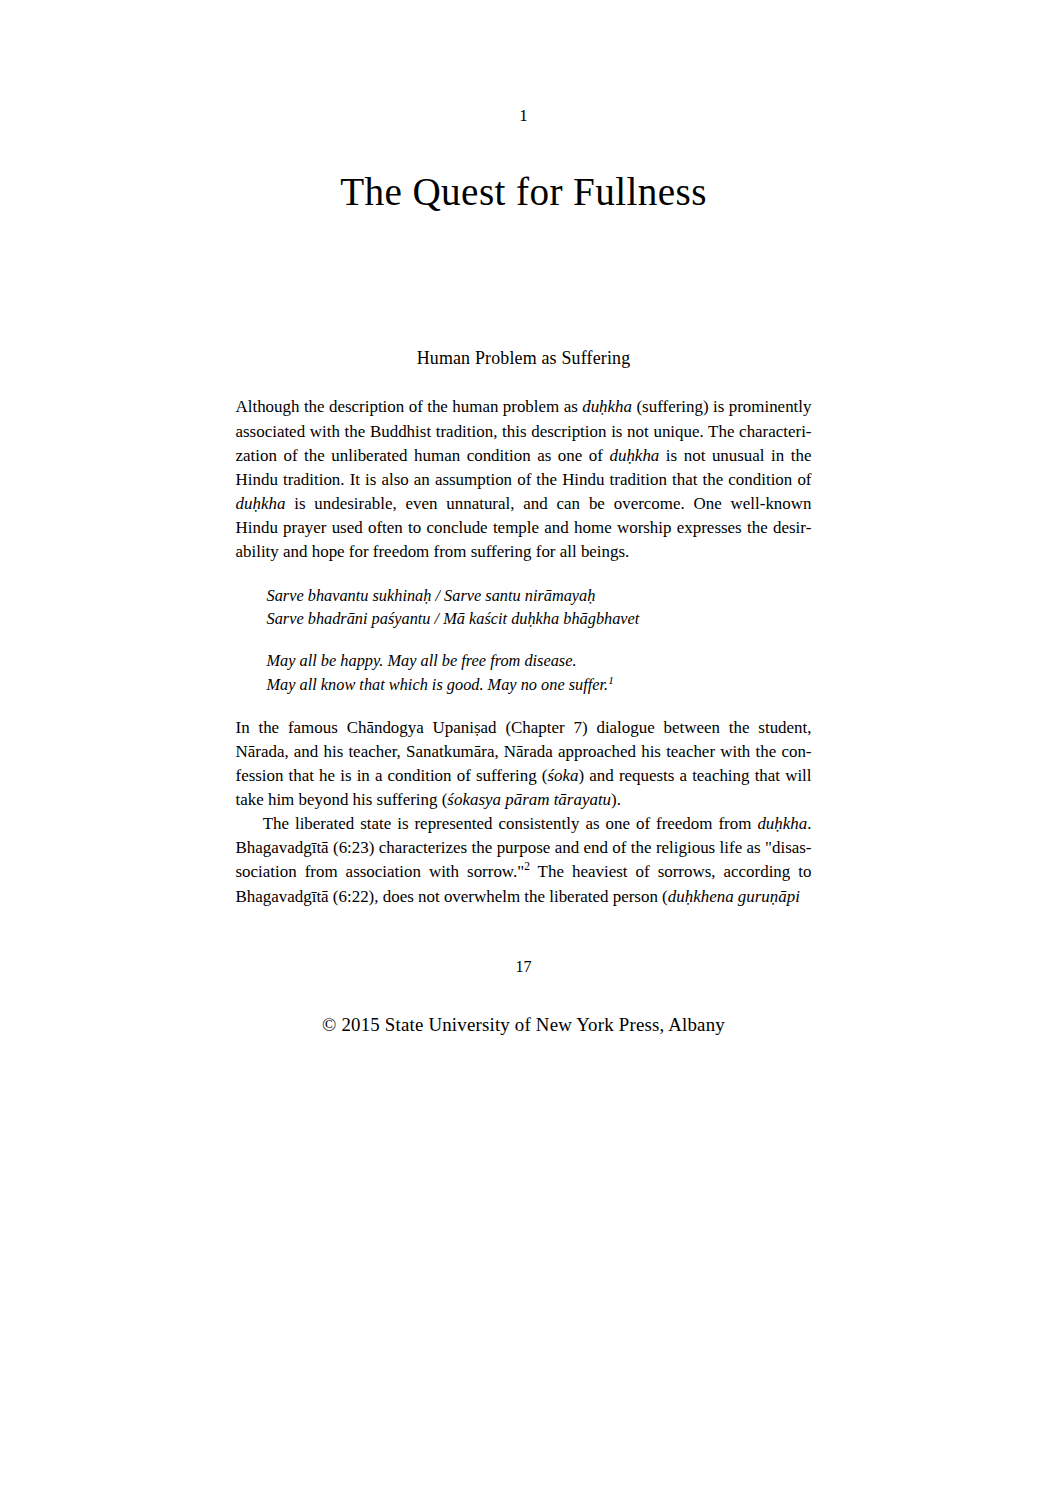1
The Quest for Fullness
Human Problem as Suffering
Although the description of the human problem as duḥkha (suffering) is prominently associated with the Buddhist tradition, this description is not unique. The characterization of the unliberated human condition as one of duḥkha is not unusual in the Hindu tradition. It is also an assumption of the Hindu tradition that the condition of duḥkha is undesirable, even unnatural, and can be overcome. One well-known Hindu prayer used often to conclude temple and home worship expresses the desirability and hope for freedom from suffering for all beings.
Sarve bhavantu sukhinaḥ / Sarve santu nirāmayaḥ
Sarve bhadrāni paśyantu / Mā kaścit duḥkha bhāgbhavet
May all be happy. May all be free from disease.
May all know that which is good. May no one suffer.1
In the famous Chāndogya Upaniṣad (Chapter 7) dialogue between the student, Nārada, and his teacher, Sanatkumāra, Nārada approached his teacher with the confession that he is in a condition of suffering (śoka) and requests a teaching that will take him beyond his suffering (śokasya pāram tārayatu).
The liberated state is represented consistently as one of freedom from duḥkha. Bhagavadgītā (6:23) characterizes the purpose and end of the religious life as "disassociation from association with sorrow."2 The heaviest of sorrows, according to Bhagavadgītā (6:22), does not overwhelm the liberated person (duḥkhena guruṇāpi
17
© 2015 State University of New York Press, Albany